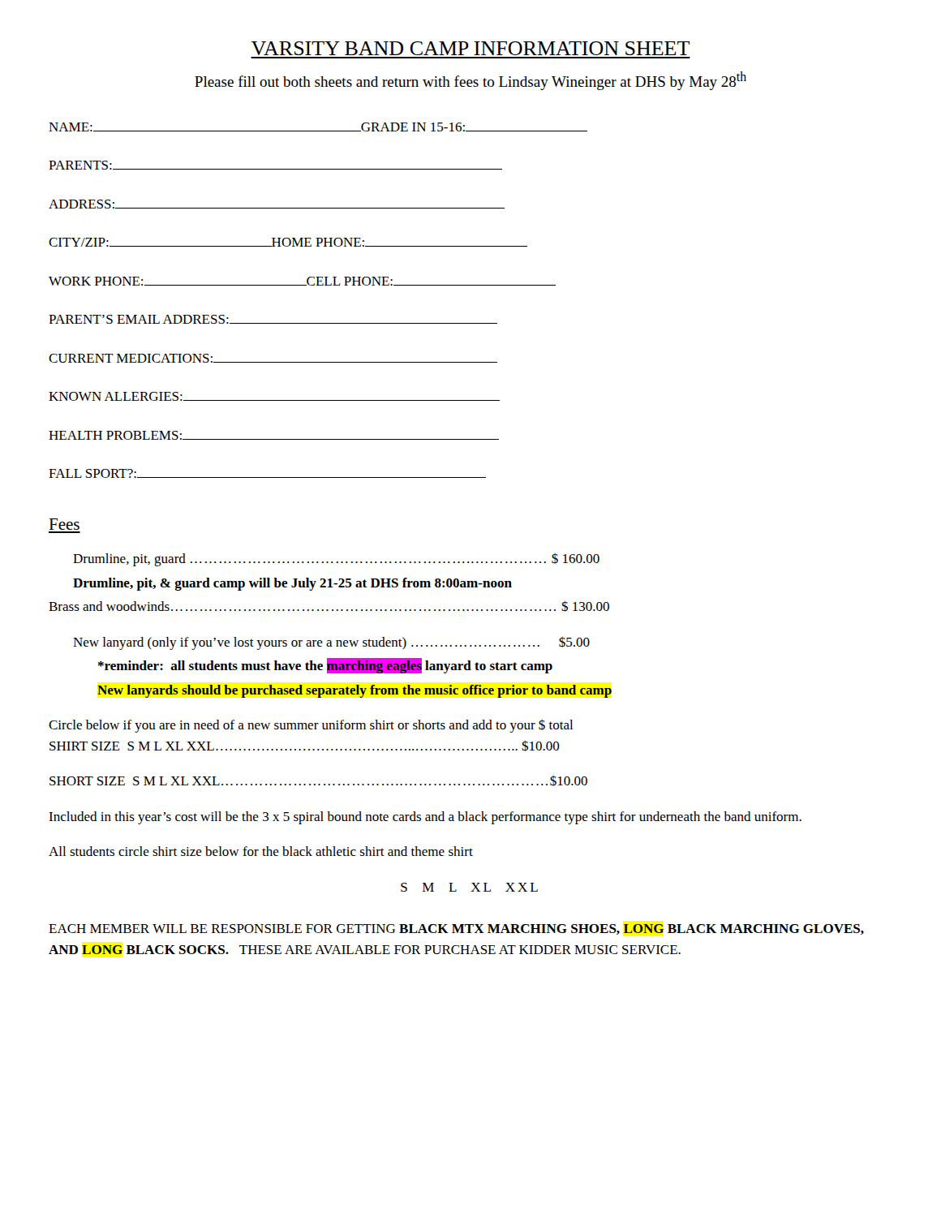VARSITY BAND CAMP INFORMATION SHEET
Please fill out both sheets and return with fees to Lindsay Wineinger at DHS by May 28th
NAME: GRADE IN 15-16:
PARENTS:
ADDRESS:
CITY/ZIP: HOME PHONE:
WORK PHONE: CELL PHONE:
PARENT’S EMAIL ADDRESS:
CURRENT MEDICATIONS:
KNOWN ALLERGIES:
HEALTH PROBLEMS:
FALL SPORT?:
Fees
Drumline, pit, guard …………………………………………………..…………… $ 160.00
Drumline, pit, & guard camp will be July 21-25 at DHS from 8:00am-noon
Brass and woodwinds……………………………………………………..……………… $ 130.00
New lanyard (only if you’ve lost yours or are a new student) ……………………… $5.00
*reminder: all students must have the marching eagles lanyard to start camp
New lanyards should be purchased separately from the music office prior to band camp
Circle below if you are in need of a new summer uniform shirt or shorts and add to your $ total
SHIRT SIZE S M L XL XXL……………………………………..………………….. $10.00
SHORT SIZE S M L XL XXL………………………………..…………………………$10.00
Included in this year’s cost will be the 3 x 5 spiral bound note cards and a black performance type shirt for underneath the band uniform.
All students circle shirt size below for the black athletic shirt and theme shirt
S M L XL XXL
EACH MEMBER WILL BE RESPONSIBLE FOR GETTING BLACK MTX MARCHING SHOES, LONG BLACK MARCHING GLOVES, AND LONG BLACK SOCKS. THESE ARE AVAILABLE FOR PURCHASE AT KIDDER MUSIC SERVICE.